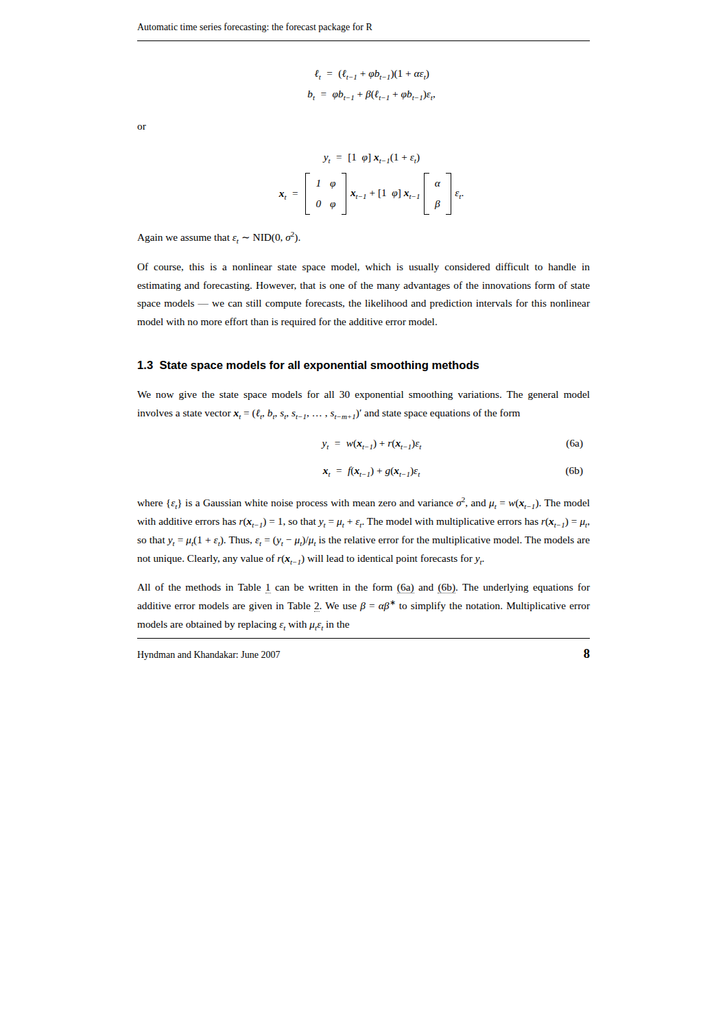Automatic time series forecasting: the forecast package for R
ℓt = (ℓt−1 + φbt−1)(1 + αεt)
bt = φbt−1 + β(ℓt−1 + φbt−1)εt,
or
yt = [1 φ] xt−1(1 + εt)
xt =
| 1 | φ |
| 0 | φ |
xt−1 + [1 φ] xt−1
| α |
| β |
εt.
Again we assume that εt ∼ NID(0, σ2).
Of course, this is a nonlinear state space model, which is usually considered difficult to handle in estimating and forecasting. However, that is one of the many advantages of the innovations form of state space models — we can still compute forecasts, the likelihood and prediction intervals for this nonlinear model with no more effort than is required for the additive error model.
1.3 State space models for all exponential smoothing methods
We now give the state space models for all 30 exponential smoothing variations. The general model involves a state vector xt = (ℓt, bt, st, st−1, … , st−m+1)′ and state space equations of the form
yt = w(xt−1) + r(xt−1)εt (6a)
xt = f(xt−1) + g(xt−1)εt (6b)
where {εt} is a Gaussian white noise process with mean zero and variance σ2, and μt = w(xt−1). The model with additive errors has r(xt−1) = 1, so that yt = μt + εt. The model with multiplicative errors has r(xt−1) = μt, so that yt = μt(1 + εt). Thus, εt = (yt − μt)/μt is the relative error for the multiplicative model. The models are not unique. Clearly, any value of r(xt−1) will lead to identical point forecasts for yt.
All of the methods in Table 1 can be written in the form (6a) and (6b). The underlying equations for additive error models are given in Table 2. We use β = αβ∗ to simplify the notation. Multiplicative error models are obtained by replacing εt with μtεt in the
Hyndman and Khandakar: June 2007 8